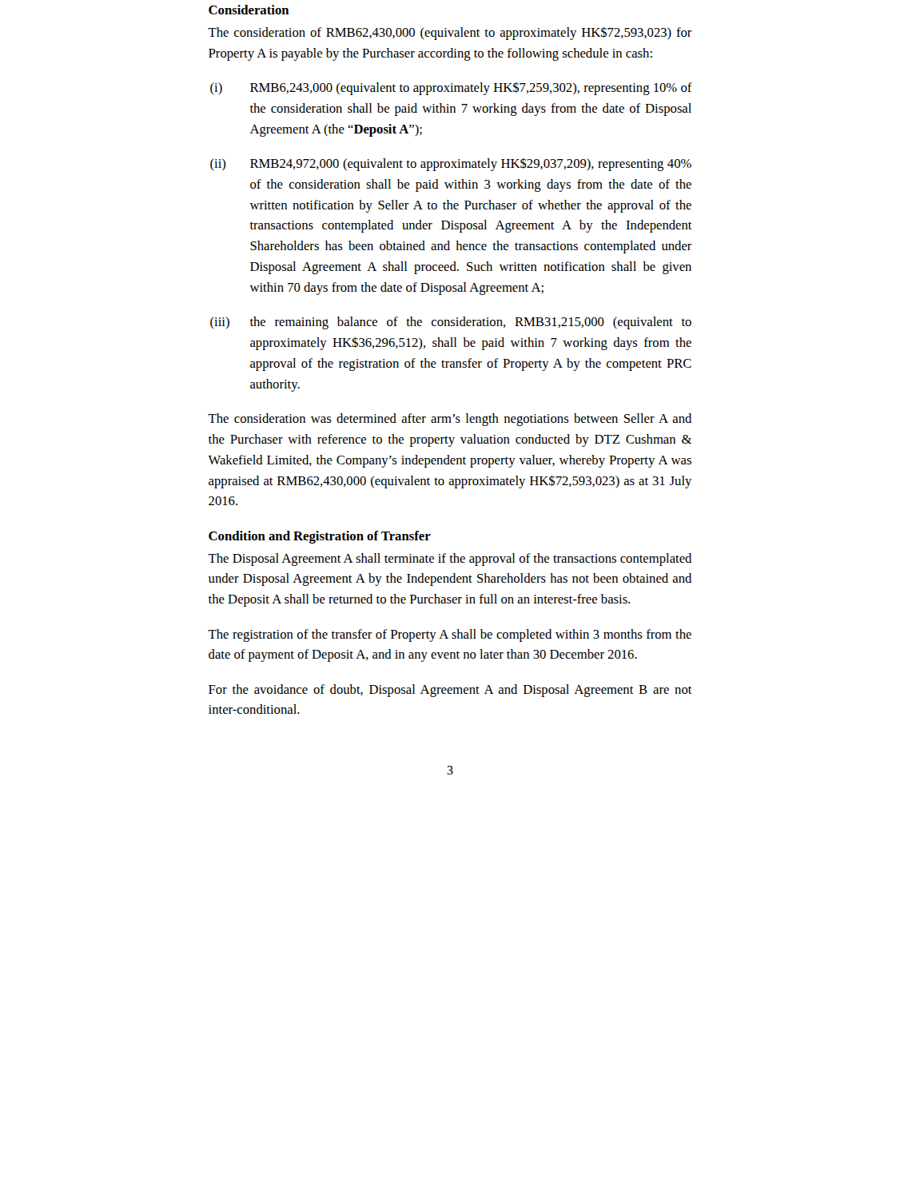Consideration
The consideration of RMB62,430,000 (equivalent to approximately HK$72,593,023) for Property A is payable by the Purchaser according to the following schedule in cash:
(i)
RMB6,243,000 (equivalent to approximately HK$7,259,302), representing 10% of the consideration shall be paid within 7 working days from the date of Disposal Agreement A (the “Deposit A”);
(ii)
RMB24,972,000 (equivalent to approximately HK$29,037,209), representing 40% of the consideration shall be paid within 3 working days from the date of the written notification by Seller A to the Purchaser of whether the approval of the transactions contemplated under Disposal Agreement A by the Independent Shareholders has been obtained and hence the transactions contemplated under Disposal Agreement A shall proceed. Such written notification shall be given within 70 days from the date of Disposal Agreement A;
(iii)
the remaining balance of the consideration, RMB31,215,000 (equivalent to approximately HK$36,296,512), shall be paid within 7 working days from the approval of the registration of the transfer of Property A by the competent PRC authority.
The consideration was determined after arm’s length negotiations between Seller A and the Purchaser with reference to the property valuation conducted by DTZ Cushman & Wakefield Limited, the Company’s independent property valuer, whereby Property A was appraised at RMB62,430,000 (equivalent to approximately HK$72,593,023) as at 31 July 2016.
Condition and Registration of Transfer
The Disposal Agreement A shall terminate if the approval of the transactions contemplated under Disposal Agreement A by the Independent Shareholders has not been obtained and the Deposit A shall be returned to the Purchaser in full on an interest-free basis.
The registration of the transfer of Property A shall be completed within 3 months from the date of payment of Deposit A, and in any event no later than 30 December 2016.
For the avoidance of doubt, Disposal Agreement A and Disposal Agreement B are not inter-conditional.
3